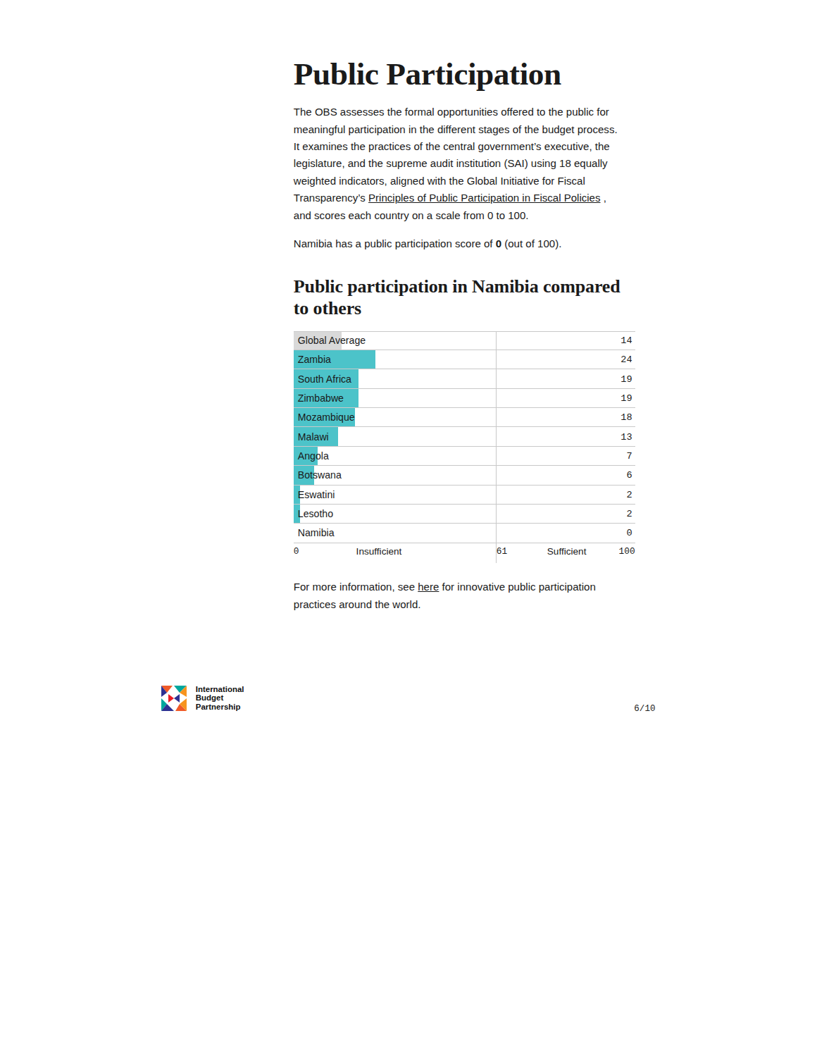Public Participation
The OBS assesses the formal opportunities offered to the public for meaningful participation in the different stages of the budget process. It examines the practices of the central government’s executive, the legislature, and the supreme audit institution (SAI) using 18 equally weighted indicators, aligned with the Global Initiative for Fiscal Transparency’s Principles of Public Participation in Fiscal Policies , and scores each country on a scale from 0 to 100.
Namibia has a public participation score of 0 (out of 100).
Public participation in Namibia compared to others
Global Average
14
Zambia
24
South Africa
19
Zimbabwe
19
Mozambique
18
Malawi
13
Angola
7
Botswana
6
Eswatini
2
Lesotho
2
Namibia
0
0 Insufficient 61 Sufficient 100
For more information, see here for innovative public participation practices around the world.
International
Budget
Partnership
6/10